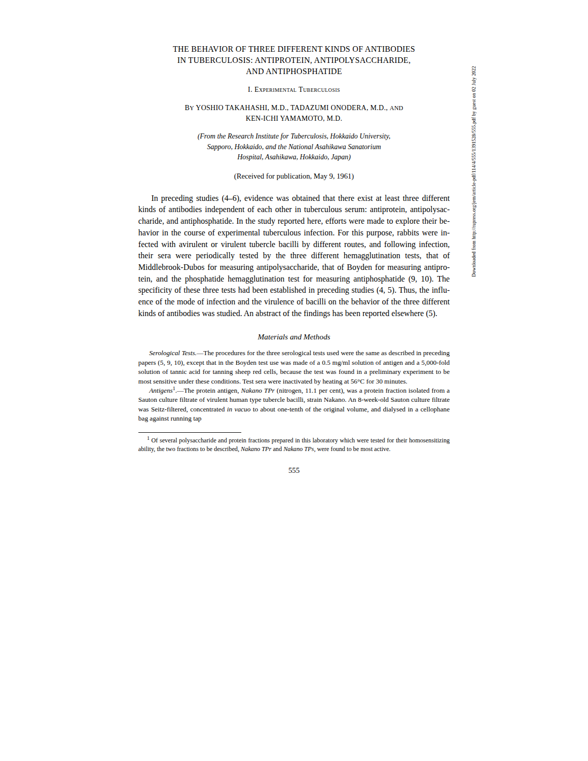Downloaded from http://rupress.org/jem/article-pdf/114/4/555/1391528/555.pdf by guest on 02 July 2022
The Behavior of Three Different Kinds of Antibodies
in Tuberculosis: Antiprotein, Antipolysaccharide,
and Antiphosphatide
I. Experimental Tuberculosis
BY YOSHIO TAKAHASHI, M.D., TADAZUMI ONODERA, M.D., AND
KEN-ICHI YAMAMOTO, M.D.
(From the Research Institute for Tuberculosis, Hokkaido University,
Sapporo, Hokkaido, and the National Asahikawa Sanatorium
Hospital, Asahikawa, Hokkaido, Japan)
(Received for publication, May 9, 1961)
In preceding studies (4–6), evidence was obtained that there exist at least three different kinds of antibodies independent of each other in tuberculous serum: antiprotein, antipolysaccharide, and antiphosphatide. In the study reported here, efforts were made to explore their behavior in the course of experimental tuberculous infection. For this purpose, rabbits were infected with avirulent or virulent tubercle bacilli by different routes, and following infection, their sera were periodically tested by the three different hemagglutination tests, that of Middlebrook-Dubos for measuring antipolysaccharide, that of Boyden for measuring antiprotein, and the phosphatide hemagglutination test for measuring antiphosphatide (9, 10). The specificity of these three tests had been established in preceding studies (4, 5). Thus, the influence of the mode of infection and the virulence of bacilli on the behavior of the three different kinds of antibodies was studied. An abstract of the findings has been reported elsewhere (5).
Materials and Methods
Serological Tests.—The procedures for the three serological tests used were the same as described in preceding papers (5, 9, 10), except that in the Boyden test use was made of a 0.5 mg/ml solution of antigen and a 5,000-fold solution of tannic acid for tanning sheep red cells, because the test was found in a preliminary experiment to be most sensitive under these conditions. Test sera were inactivated by heating at 56°C for 30 minutes.
Antigens1.—The protein antigen, Nakano TPr (nitrogen, 11.1 per cent), was a protein fraction isolated from a Sauton culture filtrate of virulent human type tubercle bacilli, strain Nakano. An 8-week-old Sauton culture filtrate was Seitz-filtered, concentrated in vacuo to about one-tenth of the original volume, and dialysed in a cellophane bag against running tap
1 Of several polysaccharide and protein fractions prepared in this laboratory which were tested for their homosensitizing ability, the two fractions to be described, Nakano TPr and Nakano TPs, were found to be most active.
555